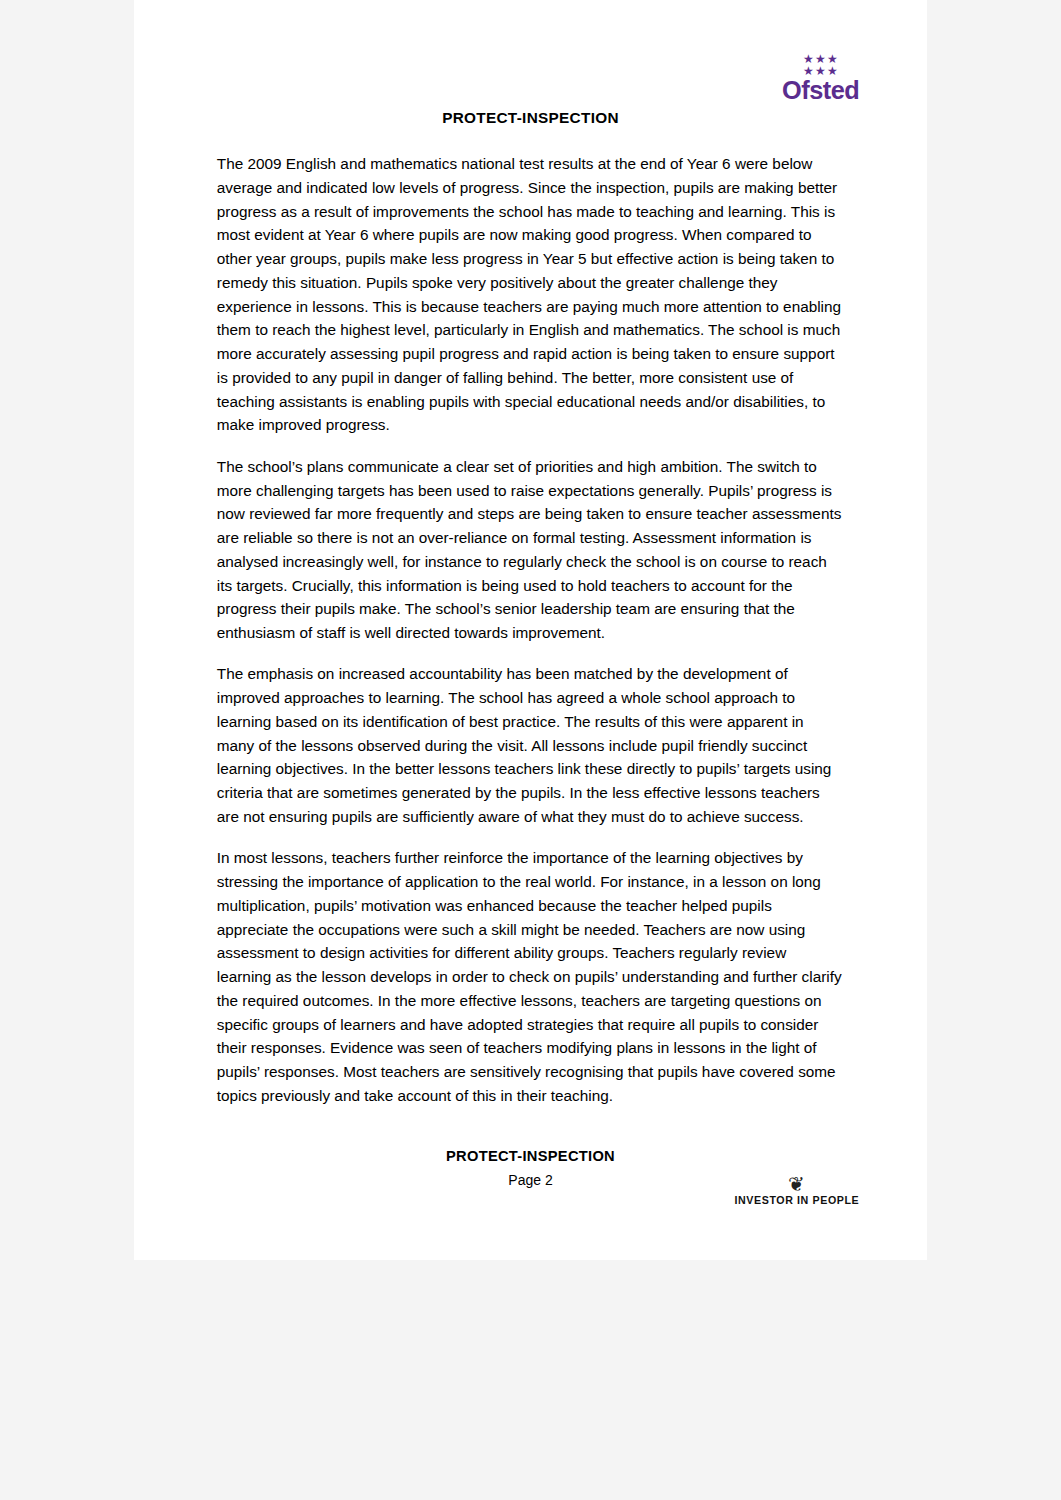★★★
★★★ Ofsted
PROTECT-INSPECTION
The 2009 English and mathematics national test results at the end of Year 6 were below average and indicated low levels of progress. Since the inspection, pupils are making better progress as a result of improvements the school has made to teaching and learning. This is most evident at Year 6 where pupils are now making good progress. When compared to other year groups, pupils make less progress in Year 5 but effective action is being taken to remedy this situation. Pupils spoke very positively about the greater challenge they experience in lessons. This is because teachers are paying much more attention to enabling them to reach the highest level, particularly in English and mathematics. The school is much more accurately assessing pupil progress and rapid action is being taken to ensure support is provided to any pupil in danger of falling behind. The better, more consistent use of teaching assistants is enabling pupils with special educational needs and/or disabilities, to make improved progress.
The school’s plans communicate a clear set of priorities and high ambition. The switch to more challenging targets has been used to raise expectations generally. Pupils’ progress is now reviewed far more frequently and steps are being taken to ensure teacher assessments are reliable so there is not an over-reliance on formal testing. Assessment information is analysed increasingly well, for instance to regularly check the school is on course to reach its targets. Crucially, this information is being used to hold teachers to account for the progress their pupils make. The school’s senior leadership team are ensuring that the enthusiasm of staff is well directed towards improvement.
The emphasis on increased accountability has been matched by the development of improved approaches to learning. The school has agreed a whole school approach to learning based on its identification of best practice. The results of this were apparent in many of the lessons observed during the visit. All lessons include pupil friendly succinct learning objectives. In the better lessons teachers link these directly to pupils’ targets using criteria that are sometimes generated by the pupils. In the less effective lessons teachers are not ensuring pupils are sufficiently aware of what they must do to achieve success.
In most lessons, teachers further reinforce the importance of the learning objectives by stressing the importance of application to the real world. For instance, in a lesson on long multiplication, pupils’ motivation was enhanced because the teacher helped pupils appreciate the occupations were such a skill might be needed. Teachers are now using assessment to design activities for different ability groups. Teachers regularly review learning as the lesson develops in order to check on pupils’ understanding and further clarify the required outcomes. In the more effective lessons, teachers are targeting questions on specific groups of learners and have adopted strategies that require all pupils to consider their responses. Evidence was seen of teachers modifying plans in lessons in the light of pupils’ responses. Most teachers are sensitively recognising that pupils have covered some topics previously and take account of this in their teaching.
PROTECT-INSPECTION
Page 2
❦ INVESTOR IN PEOPLE